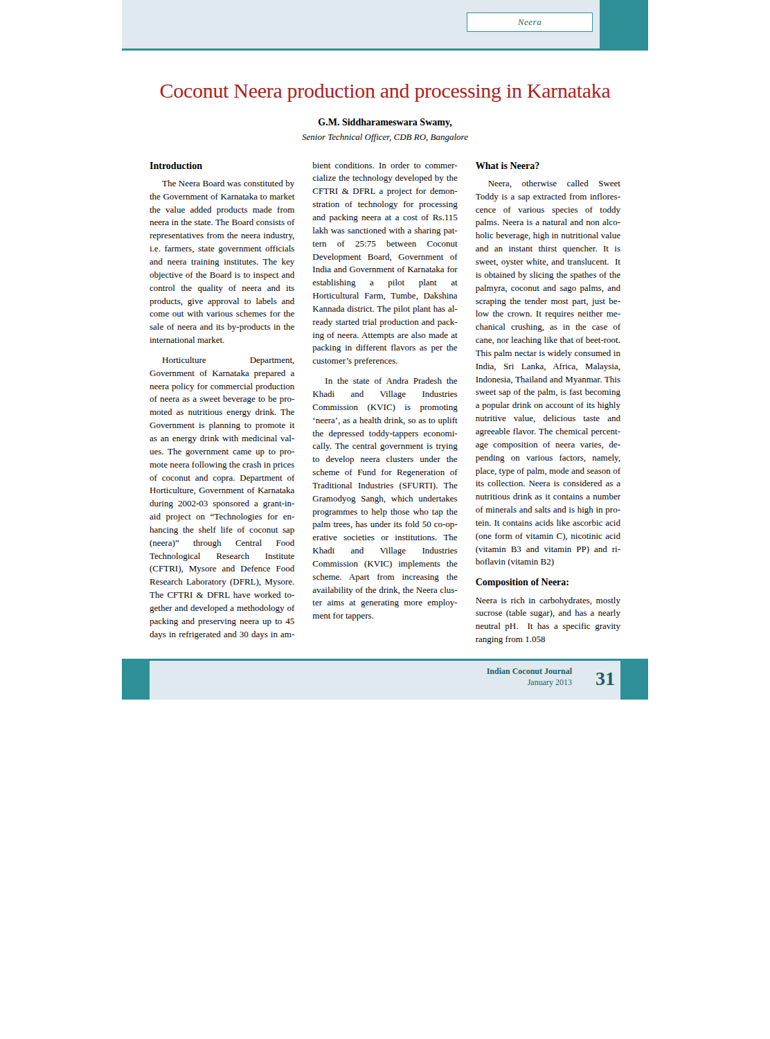Neera
Coconut Neera production and processing in Karnataka
G.M. Siddharameswara Swamy, Senior Technical Officer, CDB RO, Bangalore
Introduction
The Neera Board was constituted by the Government of Karnataka to market the value added products made from neera in the state. The Board consists of representatives from the neera industry, i.e. farmers, state government officials and neera training institutes. The key objective of the Board is to inspect and control the quality of neera and its products, give approval to labels and come out with various schemes for the sale of neera and its by-products in the international market.
Horticulture Department, Government of Karnataka prepared a neera policy for commercial production of neera as a sweet beverage to be promoted as nutritious energy drink. The Government is planning to promote it as an energy drink with medicinal values. The government came up to promote neera following the crash in prices of coconut and copra. Department of Horticulture, Government of Karnataka during 2002-03 sponsored a grant-in-aid project on “Technologies for enhancing the shelf life of coconut sap (neera)” through Central Food Technological Research Institute (CFTRI), Mysore and Defence Food Research Laboratory (DFRL), Mysore. The CFTRI & DFRL have worked together and developed a methodology of packing and preserving neera up to 45 days in refrigerated and 30 days in ambient conditions. In order to commercialize the technology developed by the CFTRI & DFRL a project for demonstration of technology for processing and packing neera at a cost of Rs.115 lakh was sanctioned with a sharing pattern of 25:75 between Coconut Development Board, Government of India and Government of Karnataka for establishing a pilot plant at Horticultural Farm, Tumbe, Dakshina Kannada district. The pilot plant has already started trial production and packing of neera. Attempts are also made at packing in different flavors as per the customer’s preferences.
In the state of Andra Pradesh the Khadi and Village Industries Commission (KVIC) is promoting ‘neera’, as a health drink, so as to uplift the depressed toddy-tappers economically. The central government is trying to develop neera clusters under the scheme of Fund for Regeneration of Traditional Industries (SFURTI). The Gramodyog Sangh, which undertakes programmes to help those who tap the palm trees, has under its fold 50 co-operative societies or institutions. The Khadi and Village Industries Commission (KVIC) implements the scheme. Apart from increasing the availability of the drink, the Neera cluster aims at generating more employment for tappers.
What is Neera?
Neera, otherwise called Sweet Toddy is a sap extracted from inflorescence of various species of toddy palms. Neera is a natural and non alcoholic beverage, high in nutritional value and an instant thirst quencher. It is sweet, oyster white, and translucent. It is obtained by slicing the spathes of the palmyra, coconut and sago palms, and scraping the tender most part, just below the crown. It requires neither mechanical crushing, as in the case of cane, nor leaching like that of beet-root. This palm nectar is widely consumed in India, Sri Lanka, Africa, Malaysia, Indonesia, Thailand and Myanmar. This sweet sap of the palm, is fast becoming a popular drink on account of its highly nutritive value, delicious taste and agreeable flavor. The chemical percentage composition of neera varies, depending on various factors, namely, place, type of palm, mode and season of its collection. Neera is considered as a nutritious drink as it contains a number of minerals and salts and is high in protein. It contains acids like ascorbic acid (one form of vitamin C), nicotinic acid (vitamin B3 and vitamin PP) and riboflavin (vitamin B2)
Composition of Neera:
Neera is rich in carbohydrates, mostly sucrose (table sugar), and has a nearly neutral pH. It has a specific gravity ranging from 1.058
Indian Coconut Journal
January 2013
31